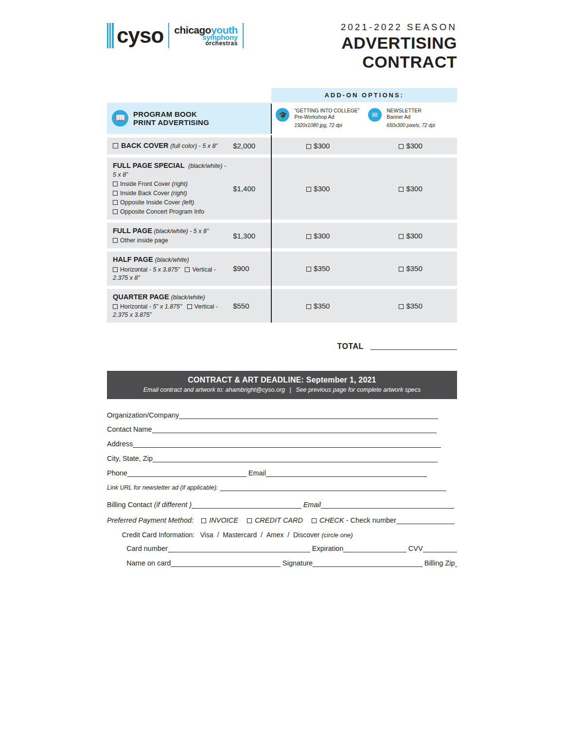cyso
chicago youth
symphony
orchestras
2021-2022 SEASON
ADVERTISING CONTRACT
| | ADD-ON OPTIONS: |
| 📖 PROGRAM BOOK PRINT ADVERTISING | 🎓 “GETTING INTO COLLEGE” Pre-Workshop Ad 1920x1080 jpg, 72 dpi | ✉ NEWSLETTER Banner Ad 650x300 pixels, 72 dpi |
| BACK COVER (full color) - 5 x 8” | $2,000 | $300 | $300 |
| FULL PAGE SPECIAL (black/white) - 5 x 8” Inside Front Cover (right) Inside Back Cover (right) Opposite Inside Cover (left) Opposite Concert Program Info | $1,400 | $300 | $300 |
| FULL PAGE (black/white) - 5 x 8” Other inside page | $1,300 | $300 | $300 |
| HALF PAGE (black/white) Horizontal - 5 x 3.875” Vertical - 2.375 x 8” | $900 | $350 | $350 |
| QUARTER PAGE (black/white) Horizontal - 5” x 1.875” Vertical - 2.375 x 3.875” | $550 | $350 | $350 |
TOTAL
CONTRACT & ART DEADLINE: September 1, 2021
Email contract and artwork to: ahambright@cyso.org | See previous page for complete artwork specs
Organization/Company
Contact Name
Address
City, State, Zip
Phone Email
Link URL for newsletter ad (if applicable):
Billing Contact (if different ) Email
Preferred Payment Method: INVOICE CREDIT CARD CHECK - Check number
Credit Card Information: Visa / Mastercard / Amex / Discover (circle one)
Card number Expiration CVV
Name on card Signature Billing Zip